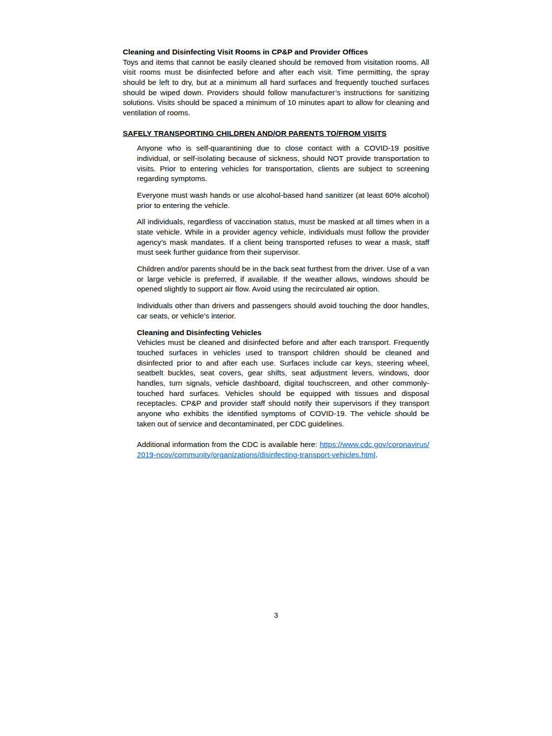Cleaning and Disinfecting Visit Rooms in CP&P and Provider Offices
Toys and items that cannot be easily cleaned should be removed from visitation rooms. All visit rooms must be disinfected before and after each visit. Time permitting, the spray should be left to dry, but at a minimum all hard surfaces and frequently touched surfaces should be wiped down. Providers should follow manufacturer’s instructions for sanitizing solutions. Visits should be spaced a minimum of 10 minutes apart to allow for cleaning and ventilation of rooms.
Safely Transporting Children and/or Parents To/From Visits
Anyone who is self-quarantining due to close contact with a COVID-19 positive individual, or self-isolating because of sickness, should NOT provide transportation to visits. Prior to entering vehicles for transportation, clients are subject to screening regarding symptoms.
Everyone must wash hands or use alcohol-based hand sanitizer (at least 60% alcohol) prior to entering the vehicle.
All individuals, regardless of vaccination status, must be masked at all times when in a state vehicle. While in a provider agency vehicle, individuals must follow the provider agency’s mask mandates. If a client being transported refuses to wear a mask, staff must seek further guidance from their supervisor.
Children and/or parents should be in the back seat furthest from the driver. Use of a van or large vehicle is preferred, if available. If the weather allows, windows should be opened slightly to support air flow. Avoid using the recirculated air option.
Individuals other than drivers and passengers should avoid touching the door handles, car seats, or vehicle’s interior.
Cleaning and Disinfecting Vehicles
Vehicles must be cleaned and disinfected before and after each transport. Frequently touched surfaces in vehicles used to transport children should be cleaned and disinfected prior to and after each use. Surfaces include car keys, steering wheel, seatbelt buckles, seat covers, gear shifts, seat adjustment levers, windows, door handles, turn signals, vehicle dashboard, digital touchscreen, and other commonly-touched hard surfaces. Vehicles should be equipped with tissues and disposal receptacles. CP&P and provider staff should notify their supervisors if they transport anyone who exhibits the identified symptoms of COVID-19. The vehicle should be taken out of service and decontaminated, per CDC guidelines.
Additional information from the CDC is available here: https://www.cdc.gov/coronavirus/2019-ncov/community/organizations/disinfecting-transport-vehicles.html.
3